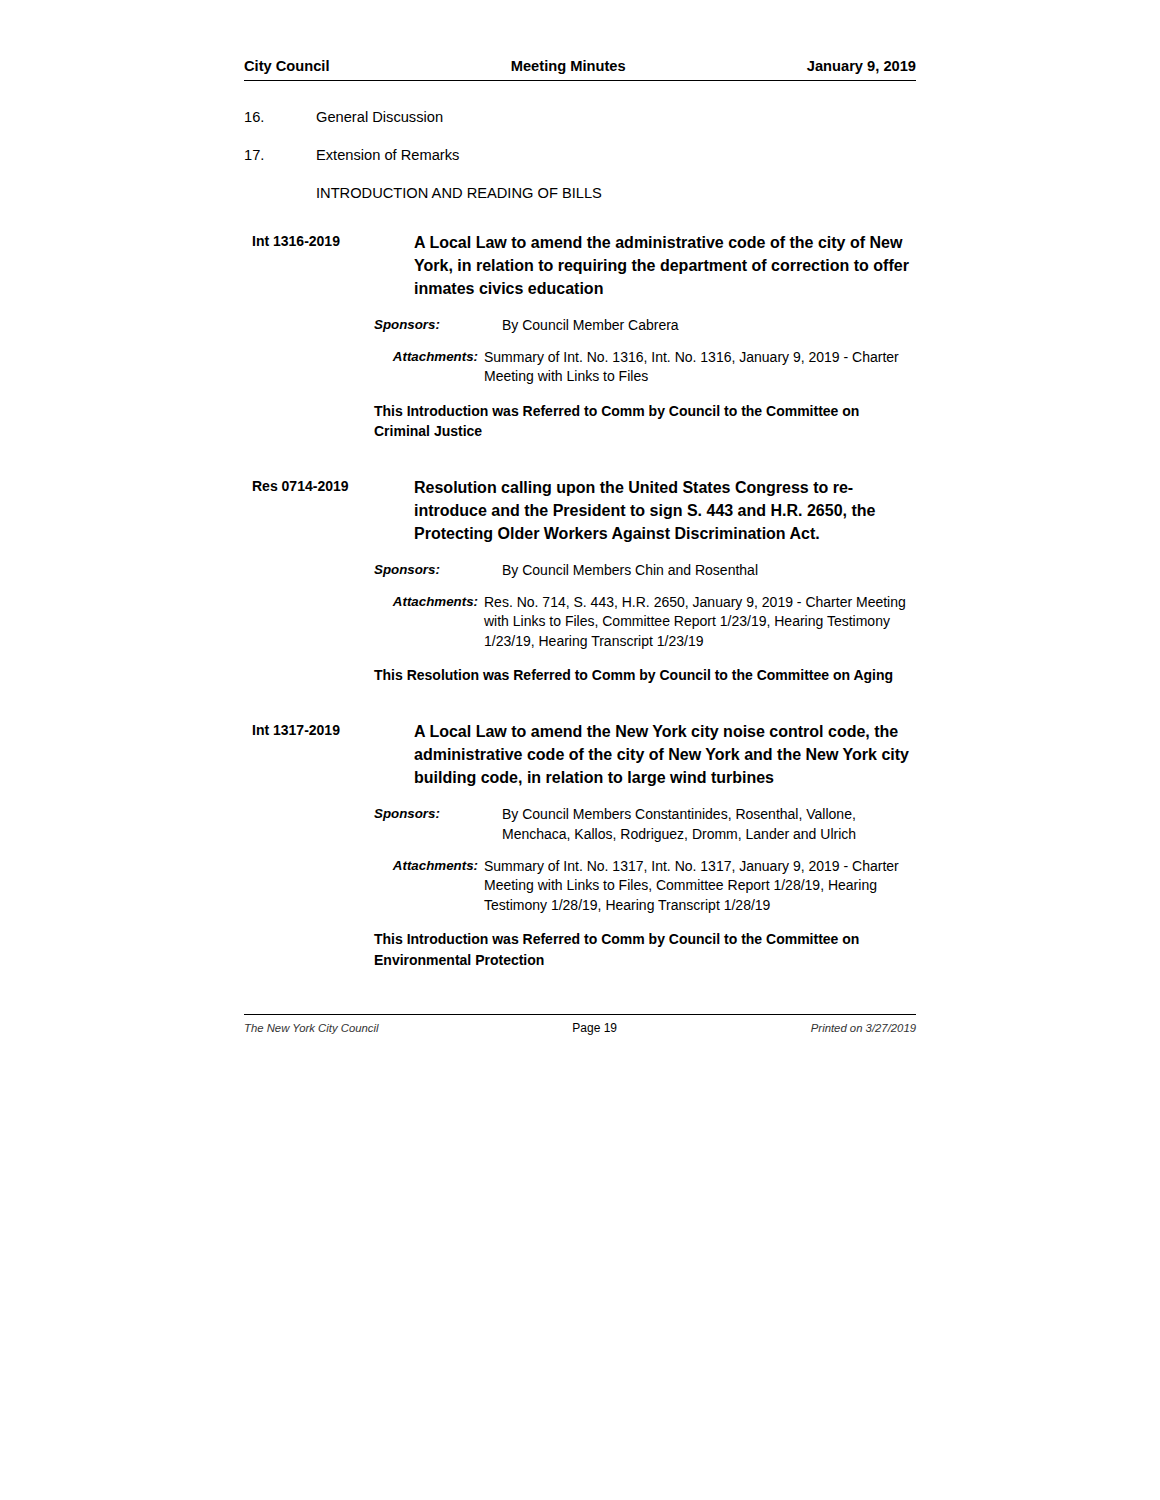City Council
Meeting Minutes
January 9, 2019
16.
General Discussion
17.
Extension of Remarks
INTRODUCTION AND READING OF BILLS
Int 1316-2019
A Local Law to amend the administrative code of the city of New York, in relation to requiring the department of correction to offer inmates civics education
Sponsors:
By Council Member Cabrera
Attachments:
Summary of Int. No. 1316, Int. No. 1316, January 9, 2019 - Charter Meeting with Links to Files
This Introduction was Referred to Comm by Council to the Committee on Criminal Justice
Res 0714-2019
Resolution calling upon the United States Congress to re-introduce and the President to sign S. 443 and H.R. 2650, the Protecting Older Workers Against Discrimination Act.
Sponsors:
By Council Members Chin and Rosenthal
Attachments:
Res. No. 714, S. 443, H.R. 2650, January 9, 2019 - Charter Meeting with Links to Files, Committee Report 1/23/19, Hearing Testimony 1/23/19, Hearing Transcript 1/23/19
This Resolution was Referred to Comm by Council to the Committee on Aging
Int 1317-2019
A Local Law to amend the New York city noise control code, the administrative code of the city of New York and the New York city building code, in relation to large wind turbines
Sponsors:
By Council Members Constantinides, Rosenthal, Vallone, Menchaca, Kallos, Rodriguez, Dromm, Lander and Ulrich
Attachments:
Summary of Int. No. 1317, Int. No. 1317, January 9, 2019 - Charter Meeting with Links to Files, Committee Report 1/28/19, Hearing Testimony 1/28/19, Hearing Transcript 1/28/19
This Introduction was Referred to Comm by Council to the Committee on Environmental Protection
The New York City Council
Page 19
Printed on 3/27/2019